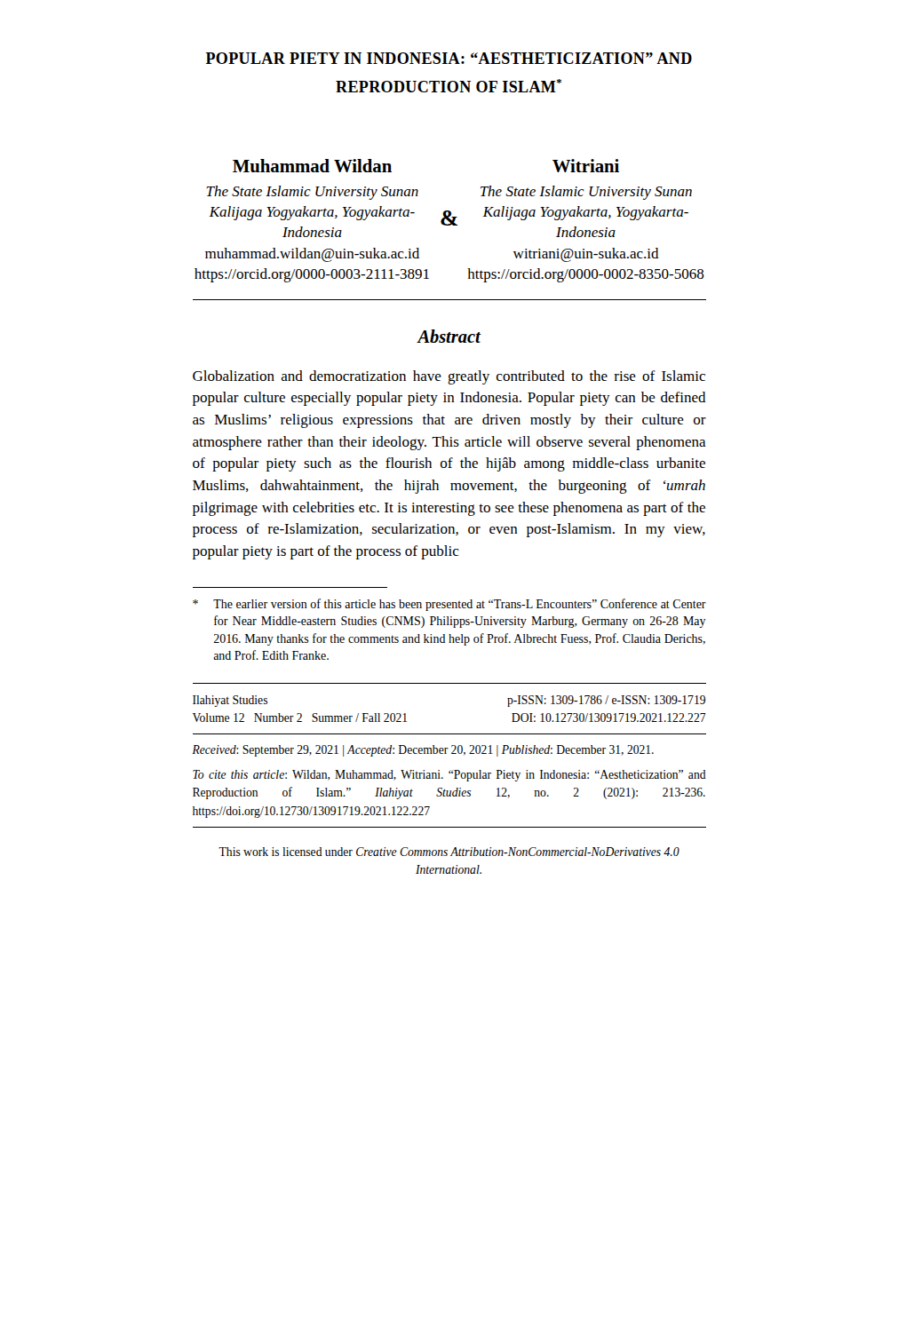Popular Piety in Indonesia: “Aestheticization” and Reproduction of Islam*
Muhammad Wildan
The State Islamic University Sunan Kalijaga Yogyakarta, Yogyakarta-Indonesia
muhammad.wildan@uin-suka.ac.id
https://orcid.org/0000-0003-2111-3891
&
Witriani
The State Islamic University Sunan Kalijaga Yogyakarta, Yogyakarta-Indonesia
witriani@uin-suka.ac.id
https://orcid.org/0000-0002-8350-5068
Abstract
Globalization and democratization have greatly contributed to the rise of Islamic popular culture especially popular piety in Indonesia. Popular piety can be defined as Muslims’ religious expressions that are driven mostly by their culture or atmosphere rather than their ideology. This article will observe several phenomena of popular piety such as the flourish of the hijâb among middle-class urbanite Muslims, dahwahtainment, the hijrah movement, the burgeoning of ‘umrah pilgrimage with celebrities etc. It is interesting to see these phenomena as part of the process of re-Islamization, secularization, or even post-Islamism. In my view, popular piety is part of the process of public
*
The earlier version of this article has been presented at “Trans-L Encounters” Conference at Center for Near Middle-eastern Studies (CNMS) Philipps-University Marburg, Germany on 26-28 May 2016. Many thanks for the comments and kind help of Prof. Albrecht Fuess, Prof. Claudia Derichs, and Prof. Edith Franke.
Ilahiyat Studies p-ISSN: 1309-1786 / e-ISSN: 1309-1719
Volume 12 Number 2 Summer / Fall 2021 DOI: 10.12730/13091719.2021.122.227
Received: September 29, 2021 | Accepted: December 20, 2021 | Published: December 31, 2021.
To cite this article: Wildan, Muhammad, Witriani. “Popular Piety in Indonesia: “Aestheticization” and Reproduction of Islam.” Ilahiyat Studies 12, no. 2 (2021): 213-236. https://doi.org/10.12730/13091719.2021.122.227
This work is licensed under Creative Commons Attribution-NonCommercial-NoDerivatives 4.0 International.